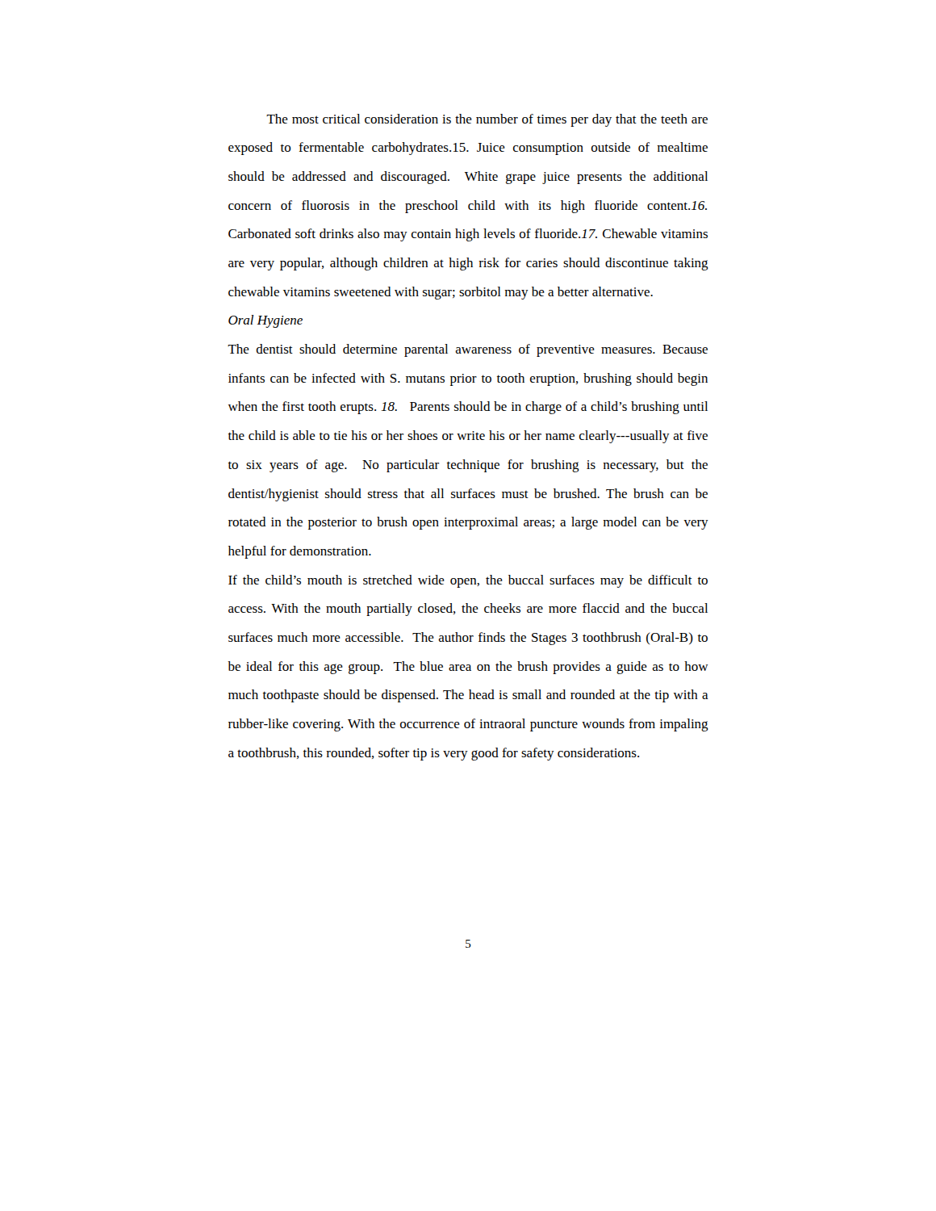The most critical consideration is the number of times per day that the teeth are exposed to fermentable carbohydrates.15. Juice consumption outside of mealtime should be addressed and discouraged. White grape juice presents the additional concern of fluorosis in the preschool child with its high fluoride content.16. Carbonated soft drinks also may contain high levels of fluoride.17. Chewable vitamins are very popular, although children at high risk for caries should discontinue taking chewable vitamins sweetened with sugar; sorbitol may be a better alternative.
Oral Hygiene
The dentist should determine parental awareness of preventive measures. Because infants can be infected with S. mutans prior to tooth eruption, brushing should begin when the first tooth erupts. 18. Parents should be in charge of a child’s brushing until the child is able to tie his or her shoes or write his or her name clearly---usually at five to six years of age. No particular technique for brushing is necessary, but the dentist/hygienist should stress that all surfaces must be brushed. The brush can be rotated in the posterior to brush open interproximal areas; a large model can be very helpful for demonstration.
If the child’s mouth is stretched wide open, the buccal surfaces may be difficult to access. With the mouth partially closed, the cheeks are more flaccid and the buccal surfaces much more accessible. The author finds the Stages 3 toothbrush (Oral-B) to be ideal for this age group. The blue area on the brush provides a guide as to how much toothpaste should be dispensed. The head is small and rounded at the tip with a rubber-like covering. With the occurrence of intraoral puncture wounds from impaling a toothbrush, this rounded, softer tip is very good for safety considerations.
5